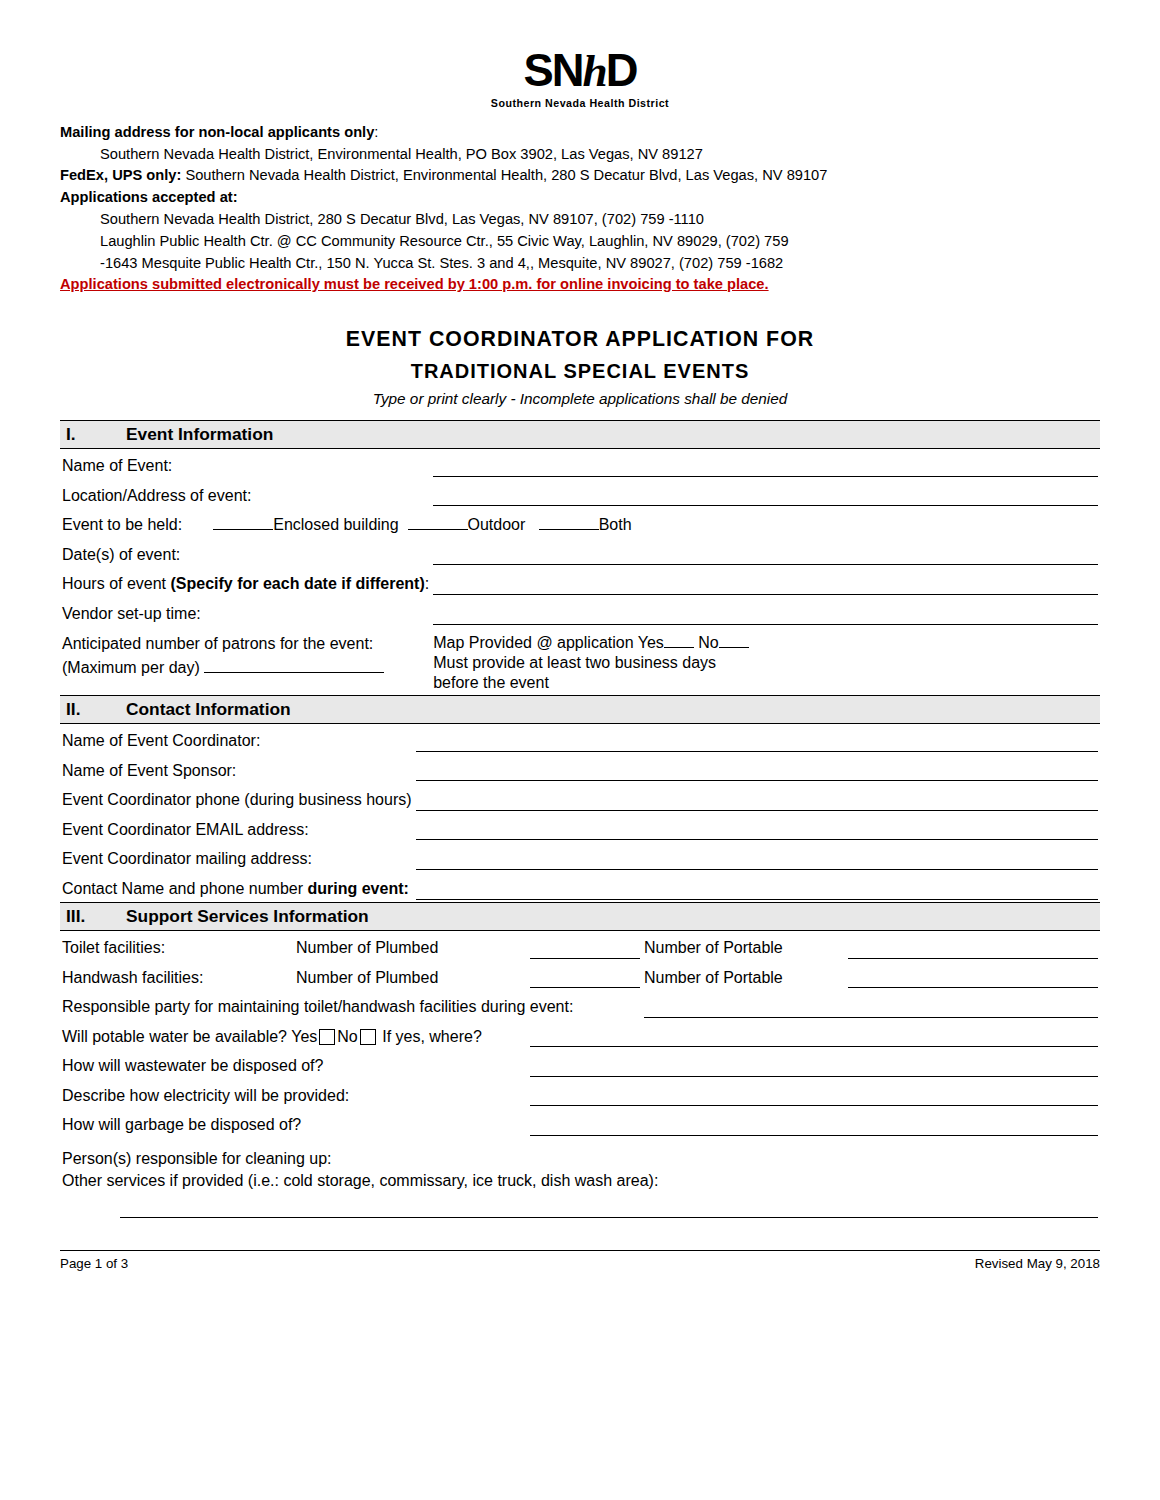SNh D
Southern Nevada Health District
Mailing address for non-local applicants only:
Southern Nevada Health District, Environmental Health, PO Box 3902, Las Vegas, NV 89127
FedEx, UPS only: Southern Nevada Health District, Environmental Health, 280 S Decatur Blvd, Las Vegas, NV 89107
Applications accepted at:
Southern Nevada Health District, 280 S Decatur Blvd, Las Vegas, NV 89107, (702) 759 -1110
Laughlin Public Health Ctr. @ CC Community Resource Ctr., 55 Civic Way, Laughlin, NV 89029, (702) 759
-1643 Mesquite Public Health Ctr., 150 N. Yucca St. Stes. 3 and 4,, Mesquite, NV 89027, (702) 759 -1682
Applications submitted electronically must be received by 1:00 p.m. for online invoicing to take place.
EVENT COORDINATOR APPLICATION FOR
TRADITIONAL SPECIAL EVENTS
Type or print clearly - Incomplete applications shall be denied
I. Event Information
| Name of Event: | |
| Location/Address of event: | |
| Event to be held: Enclosed building Outdoor Both |
| Date(s) of event: | |
| Hours of event (Specify for each date if different) : | |
| Vendor set-up time: | |
| Anticipated number of patrons for the event: (Maximum per day) | Map Provided @ application Yes No Must provide at least two business days before the event |
II. Contact Information
| Name of Event Coordinator: | |
| Name of Event Sponsor: | |
| Event Coordinator phone (during business hours) | |
| Event Coordinator EMAIL address: | |
| Event Coordinator mailing address: | |
| Contact Name and phone number during event: | |
III. Support Services Information
| Toilet facilities: | Number of Plumbed | | Number of Portable | |
| Handwash facilities: | Number of Plumbed | | Number of Portable | |
| Responsible party for maintaining toilet/handwash facilities during event: | |
| Will potable water be available? Yes No If yes, where? | |
| How will wastewater be disposed of? | |
| Describe how electricity will be provided: | |
| How will garbage be disposed of? | |
| Person(s) responsible for cleaning up: Other services if provided (i.e.: cold storage, commissary, ice truck, dish wash area): |
Page 1 of 3 Revised May 9, 2018